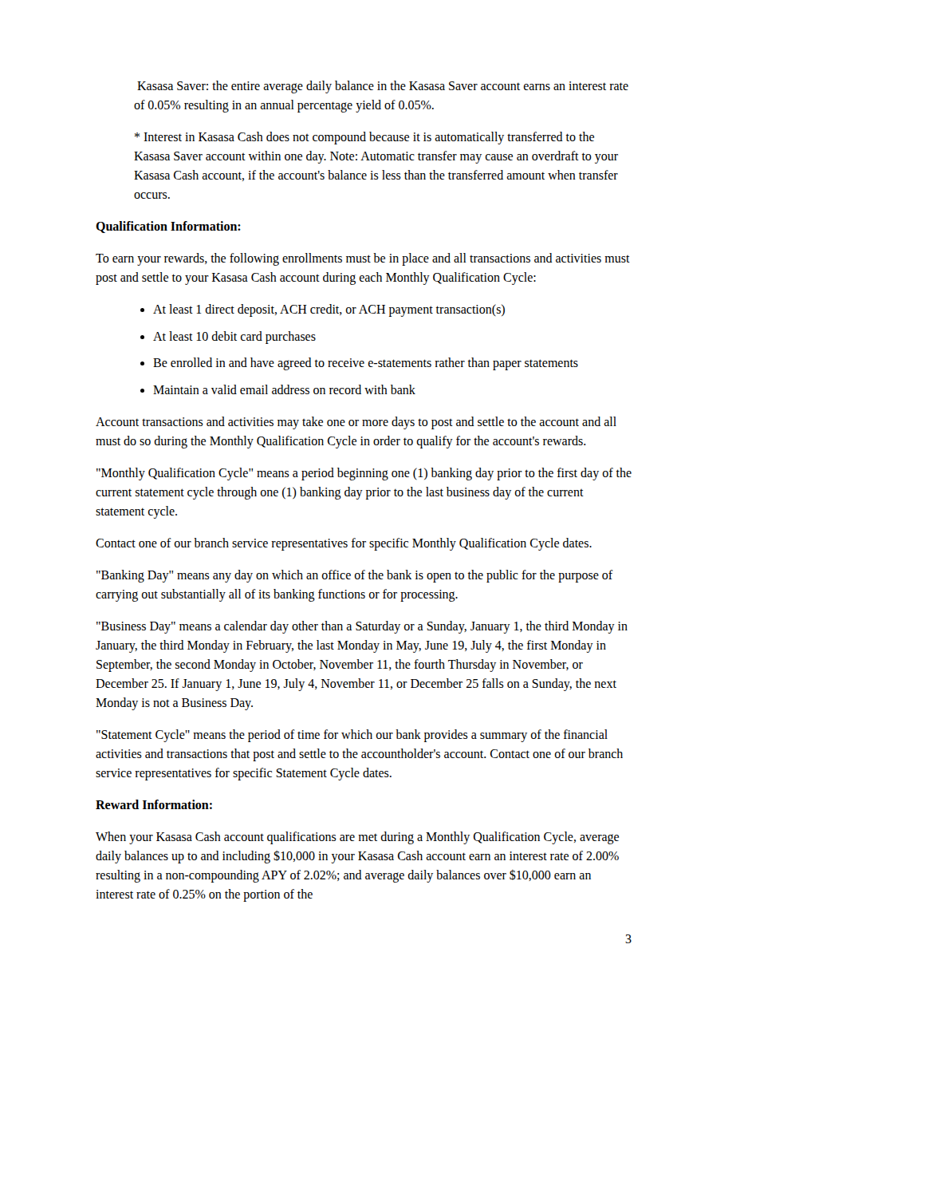Kasasa Saver: the entire average daily balance in the Kasasa Saver account earns an interest rate of 0.05% resulting in an annual percentage yield of 0.05%.
* Interest in Kasasa Cash does not compound because it is automatically transferred to the Kasasa Saver account within one day. Note: Automatic transfer may cause an overdraft to your Kasasa Cash account, if the account's balance is less than the transferred amount when transfer occurs.
Qualification Information:
To earn your rewards, the following enrollments must be in place and all transactions and activities must post and settle to your Kasasa Cash account during each Monthly Qualification Cycle:
At least 1 direct deposit, ACH credit, or ACH payment transaction(s)
At least 10 debit card purchases
Be enrolled in and have agreed to receive e-statements rather than paper statements
Maintain a valid email address on record with bank
Account transactions and activities may take one or more days to post and settle to the account and all must do so during the Monthly Qualification Cycle in order to qualify for the account's rewards.
"Monthly Qualification Cycle" means a period beginning one (1) banking day prior to the first day of the current statement cycle through one (1) banking day prior to the last business day of the current statement cycle.
Contact one of our branch service representatives for specific Monthly Qualification Cycle dates.
"Banking Day" means any day on which an office of the bank is open to the public for the purpose of carrying out substantially all of its banking functions or for processing.
"Business Day" means a calendar day other than a Saturday or a Sunday, January 1, the third Monday in January, the third Monday in February, the last Monday in May, June 19, July 4, the first Monday in September, the second Monday in October, November 11, the fourth Thursday in November, or December 25. If January 1, June 19, July 4, November 11, or December 25 falls on a Sunday, the next Monday is not a Business Day.
"Statement Cycle" means the period of time for which our bank provides a summary of the financial activities and transactions that post and settle to the accountholder's account. Contact one of our branch service representatives for specific Statement Cycle dates.
Reward Information:
When your Kasasa Cash account qualifications are met during a Monthly Qualification Cycle, average daily balances up to and including $10,000 in your Kasasa Cash account earn an interest rate of 2.00% resulting in a non-compounding APY of 2.02%; and average daily balances over $10,000 earn an interest rate of 0.25% on the portion of the
3